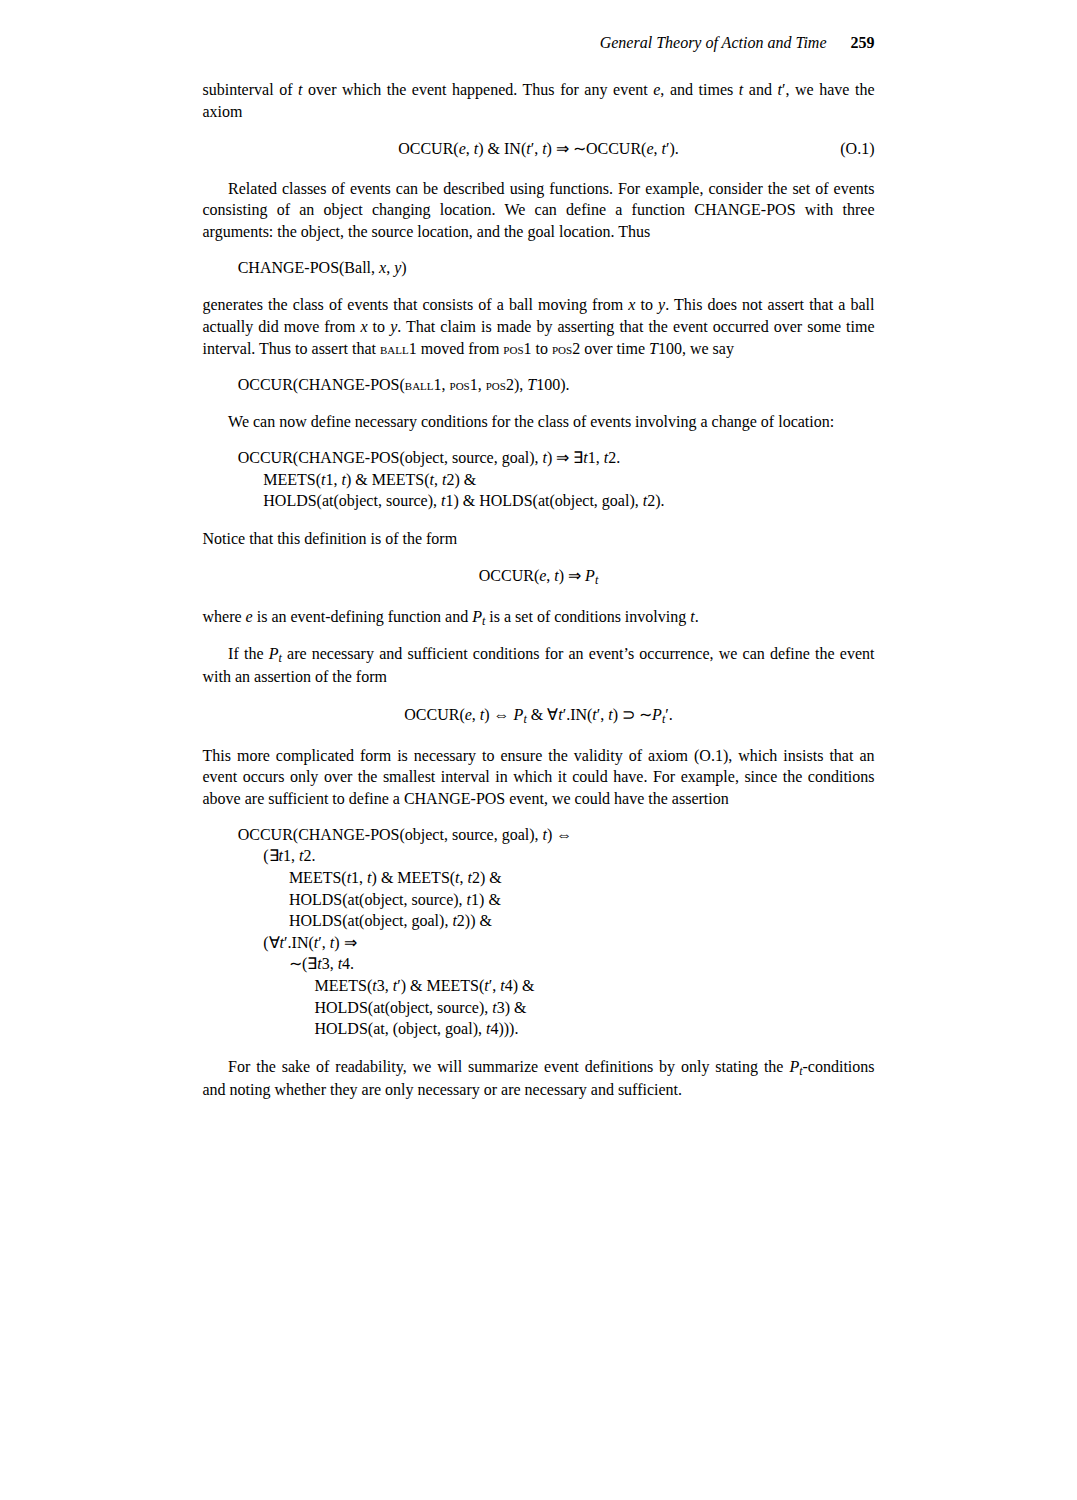General Theory of Action and Time 259
subinterval of t over which the event happened. Thus for any event e, and times t and t′, we have the axiom
OCCUR(e, t) & IN(t′, t) ⇒ ∼OCCUR(e, t′). (O.1)
Related classes of events can be described using functions. For example, consider the set of events consisting of an object changing location. We can define a function CHANGE-POS with three arguments: the object, the source location, and the goal location. Thus
CHANGE-POS(Ball, x, y)
generates the class of events that consists of a ball moving from x to y. This does not assert that a ball actually did move from x to y. That claim is made by asserting that the event occurred over some time interval. Thus to assert that ball1 moved from pos1 to pos2 over time T100, we say
OCCUR(CHANGE-POS(ball1, pos1, pos2), T100).
We can now define necessary conditions for the class of events involving a change of location:
OCCUR(CHANGE-POS(object, source, goal), t) ⇒ ∃t1, t2. MEETS(t1, t) & MEETS(t, t2) & HOLDS(at(object, source), t1) & HOLDS(at(object, goal), t2).
Notice that this definition is of the form
OCCUR(e, t) ⇒ Pt
where e is an event-defining function and Pt is a set of conditions involving t.
If the Pt are necessary and sufficient conditions for an event’s occurrence, we can define the event with an assertion of the form
OCCUR(e, t) ⇔ Pt & ∀t′.IN(t′, t) ⊃ ∼Pt′.
This more complicated form is necessary to ensure the validity of axiom (O.1), which insists that an event occurs only over the smallest interval in which it could have. For example, since the conditions above are sufficient to define a CHANGE-POS event, we could have the assertion
OCCUR(CHANGE-POS(object, source, goal), t) ⇔ (∃t1, t2. MEETS(t1, t) & MEETS(t, t2) & HOLDS(at(object, source), t1) & HOLDS(at(object, goal), t2)) & (∀t′.IN(t′, t) ⇒ ∼(∃t3, t4. MEETS(t3, t′) & MEETS(t′, t4) & HOLDS(at(object, source), t3) & HOLDS(at, (object, goal), t4))).
For the sake of readability, we will summarize event definitions by only stating the Pt-conditions and noting whether they are only necessary or are necessary and sufficient.